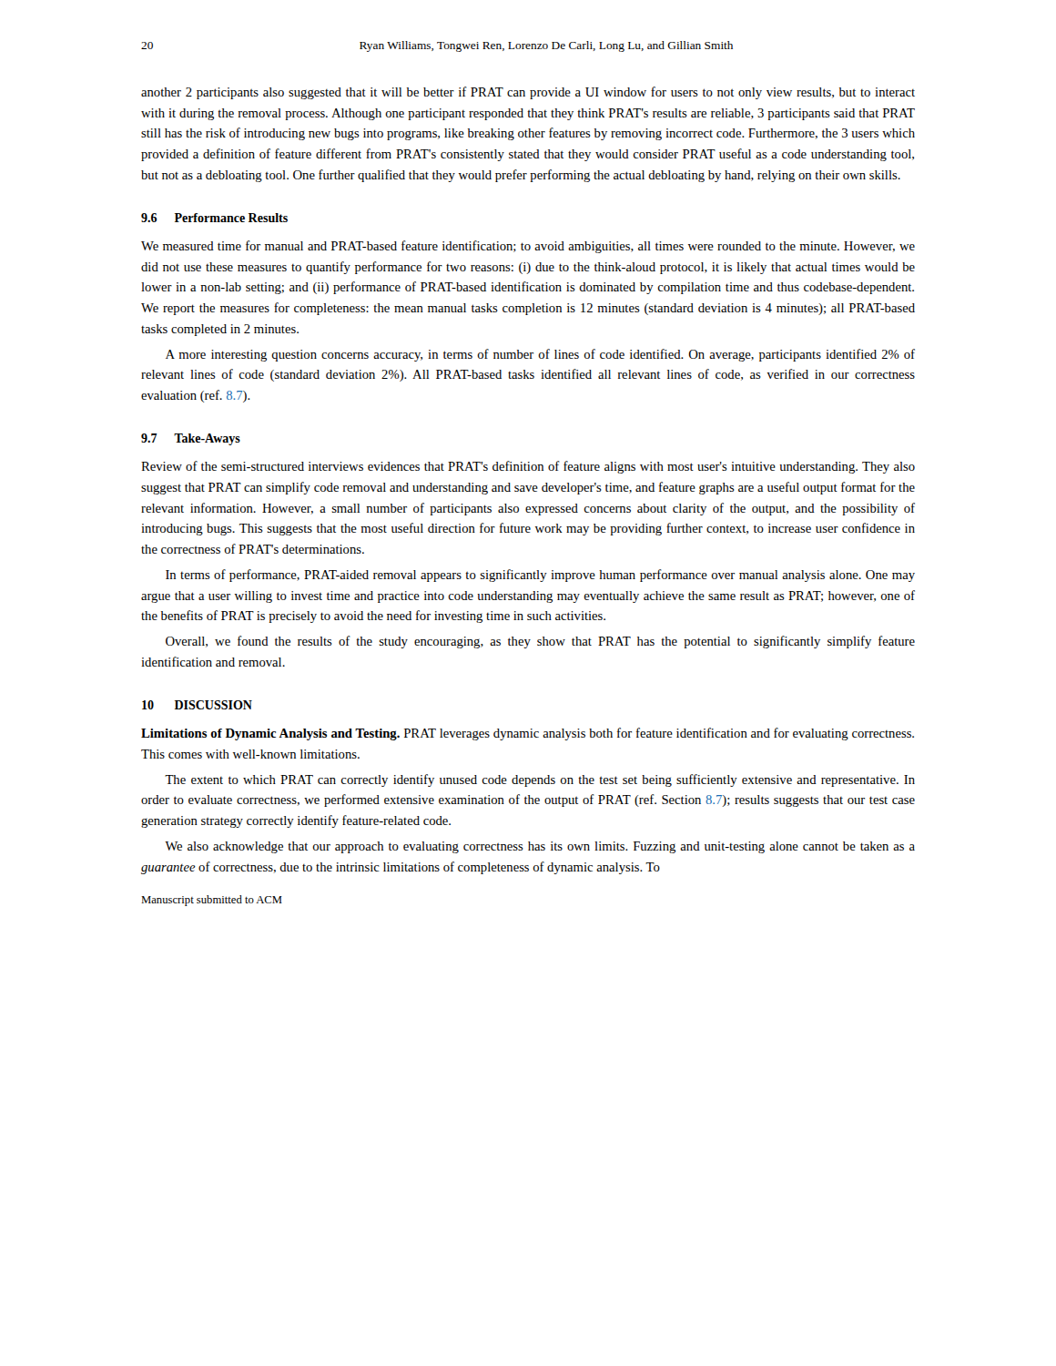20 Ryan Williams, Tongwei Ren, Lorenzo De Carli, Long Lu, and Gillian Smith
another 2 participants also suggested that it will be better if PRAT can provide a UI window for users to not only view results, but to interact with it during the removal process. Although one participant responded that they think PRAT's results are reliable, 3 participants said that PRAT still has the risk of introducing new bugs into programs, like breaking other features by removing incorrect code. Furthermore, the 3 users which provided a definition of feature different from PRAT's consistently stated that they would consider PRAT useful as a code understanding tool, but not as a debloating tool. One further qualified that they would prefer performing the actual debloating by hand, relying on their own skills.
9.6 Performance Results
We measured time for manual and PRAT-based feature identification; to avoid ambiguities, all times were rounded to the minute. However, we did not use these measures to quantify performance for two reasons: (i) due to the think-aloud protocol, it is likely that actual times would be lower in a non-lab setting; and (ii) performance of PRAT-based identification is dominated by compilation time and thus codebase-dependent. We report the measures for completeness: the mean manual tasks completion is 12 minutes (standard deviation is 4 minutes); all PRAT-based tasks completed in 2 minutes.
A more interesting question concerns accuracy, in terms of number of lines of code identified. On average, participants identified 2% of relevant lines of code (standard deviation 2%). All PRAT-based tasks identified all relevant lines of code, as verified in our correctness evaluation (ref. 8.7).
9.7 Take-Aways
Review of the semi-structured interviews evidences that PRAT's definition of feature aligns with most user's intuitive understanding. They also suggest that PRAT can simplify code removal and understanding and save developer's time, and feature graphs are a useful output format for the relevant information. However, a small number of participants also expressed concerns about clarity of the output, and the possibility of introducing bugs. This suggests that the most useful direction for future work may be providing further context, to increase user confidence in the correctness of PRAT's determinations.
In terms of performance, PRAT-aided removal appears to significantly improve human performance over manual analysis alone. One may argue that a user willing to invest time and practice into code understanding may eventually achieve the same result as PRAT; however, one of the benefits of PRAT is precisely to avoid the need for investing time in such activities.
Overall, we found the results of the study encouraging, as they show that PRAT has the potential to significantly simplify feature identification and removal.
10 DISCUSSION
Limitations of Dynamic Analysis and Testing. PRAT leverages dynamic analysis both for feature identification and for evaluating correctness. This comes with well-known limitations.
The extent to which PRAT can correctly identify unused code depends on the test set being sufficiently extensive and representative. In order to evaluate correctness, we performed extensive examination of the output of PRAT (ref. Section 8.7); results suggests that our test case generation strategy correctly identify feature-related code.
We also acknowledge that our approach to evaluating correctness has its own limits. Fuzzing and unit-testing alone cannot be taken as a guarantee of correctness, due to the intrinsic limitations of completeness of dynamic analysis. To
Manuscript submitted to ACM